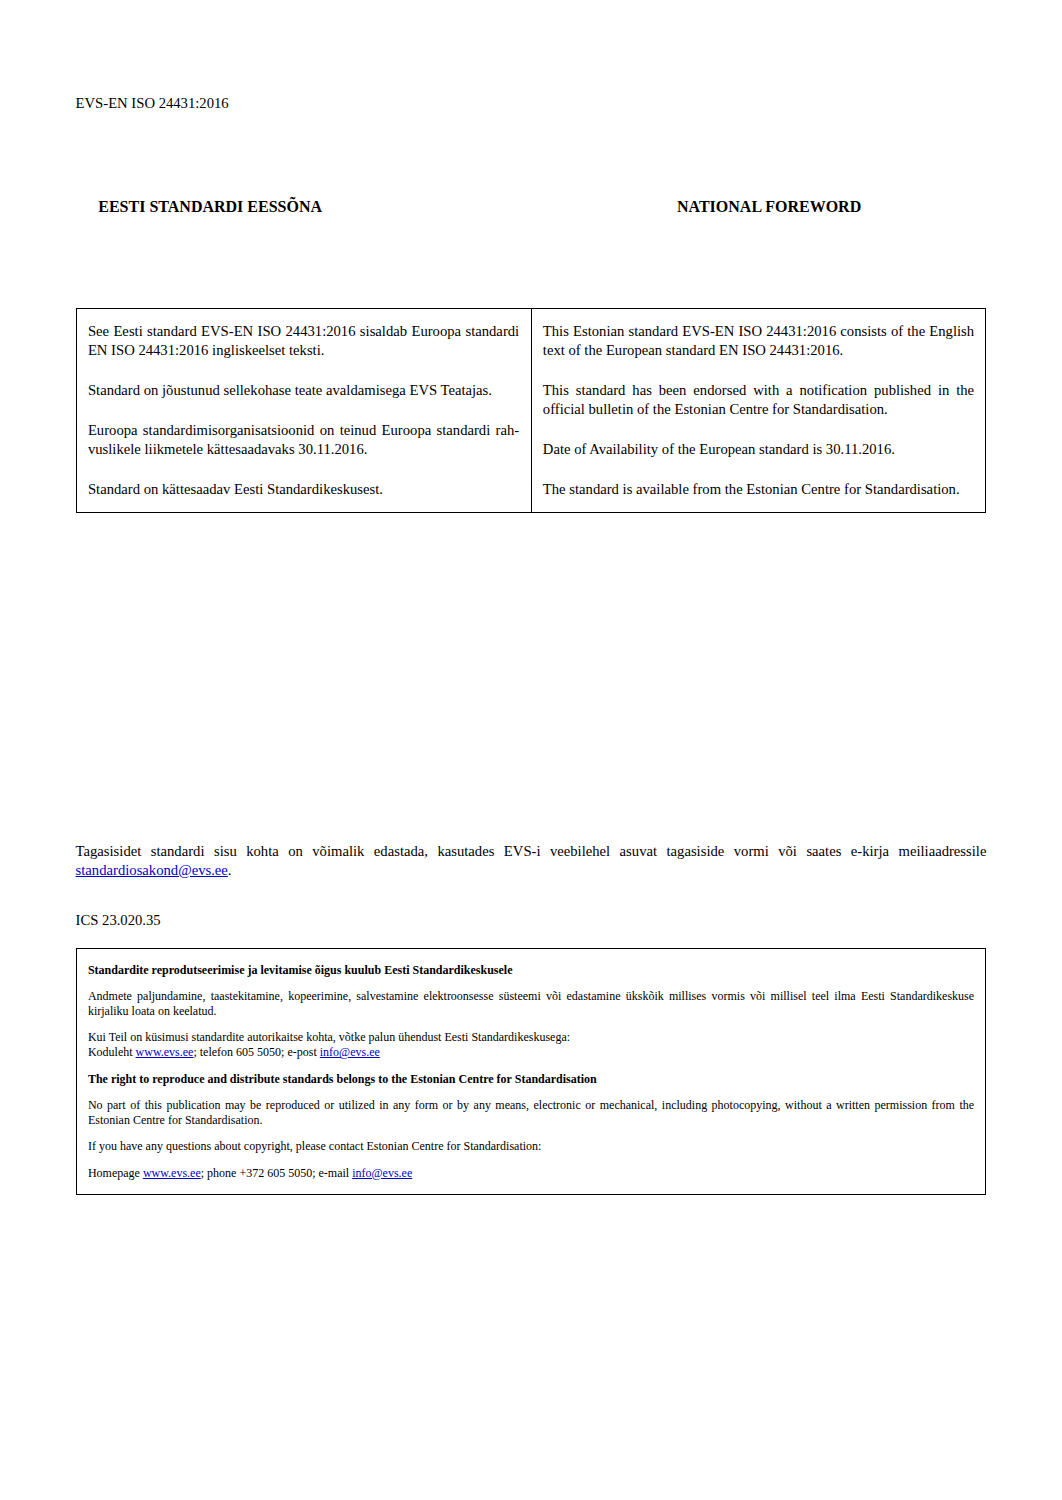EVS-EN ISO 24431:2016
EESTI STANDARDI EESSÕNA
NATIONAL FOREWORD
| See Eesti standard EVS-EN ISO 24431:2016 sisaldab Euroopa standardi EN ISO 24431:2016 ingliskeelset teksti. Standard on jõustunud sellekohase teate avaldamisega EVS Teatajas. Euroopa standardimisorganisatsioonid on teinud Euroopa standardi rahvuslikele liikmetele kättesaadavaks 30.11.2016. Standard on kättesaadav Eesti Standardikeskusest. | This Estonian standard EVS-EN ISO 24431:2016 consists of the English text of the European standard EN ISO 24431:2016. This standard has been endorsed with a notification published in the official bulletin of the Estonian Centre for Standardisation. Date of Availability of the European standard is 30.11.2016. The standard is available from the Estonian Centre for Standardisation. |
Tagasisidet standardi sisu kohta on võimalik edastada, kasutades EVS-i veebilehel asuvat tagasiside vormi või saates e-kirja meiliaadressile standardiosakond@evs.ee.
ICS 23.020.35
Standardite reprodutseerimise ja levitamise õigus kuulub Eesti Standardikeskusele
Andmete paljundamine, taastekitamine, kopeerimine, salvestamine elektroonsesse süsteemi või edastamine ükskõik millises vormis või millisel teel ilma Eesti Standardikeskuse kirjaliku loata on keelatud.
Kui Teil on küsimusi standardite autorikaitse kohta, võtke palun ühendust Eesti Standardikeskusega:
Koduleht www.evs.ee; telefon 605 5050; e-post info@evs.ee
The right to reproduce and distribute standards belongs to the Estonian Centre for Standardisation
No part of this publication may be reproduced or utilized in any form or by any means, electronic or mechanical, including photocopying, without a written permission from the Estonian Centre for Standardisation.
If you have any questions about copyright, please contact Estonian Centre for Standardisation:
Homepage www.evs.ee; phone +372 605 5050; e-mail info@evs.ee